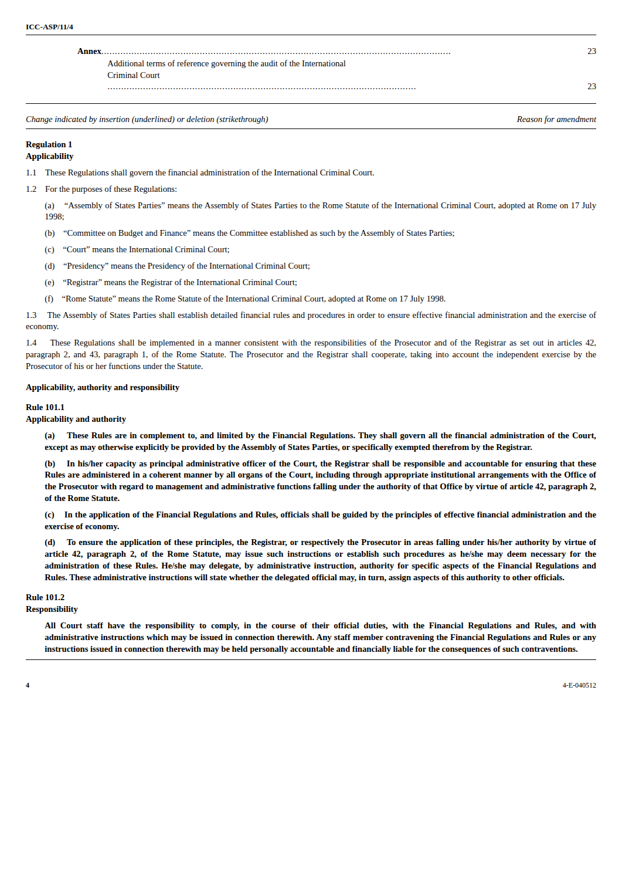ICC-ASP/11/4
Annex ................................................................................................................................ 23
Additional terms of reference governing the audit of the International Criminal Court
................................................................................................................. 23
Change indicated by insertion (underlined) or deletion (strikethrough) Reason for amendment
Regulation 1Applicability
1.1 These Regulations shall govern the financial administration of the International Criminal Court.
1.2 For the purposes of these Regulations:
(a) “Assembly of States Parties” means the Assembly of States Parties to the Rome Statute of the International Criminal Court, adopted at Rome on 17 July 1998;
(b) “Committee on Budget and Finance” means the Committee established as such by the Assembly of States Parties;
(c) “Court” means the International Criminal Court;
(d) “Presidency” means the Presidency of the International Criminal Court;
(e) “Registrar” means the Registrar of the International Criminal Court;
(f) “Rome Statute” means the Rome Statute of the International Criminal Court, adopted at Rome on 17 July 1998.
1.3 The Assembly of States Parties shall establish detailed financial rules and procedures in order to ensure effective financial administration and the exercise of economy.
1.4 These Regulations shall be implemented in a manner consistent with the responsibilities of the Prosecutor and of the Registrar as set out in articles 42, paragraph 2, and 43, paragraph 1, of the Rome Statute. The Prosecutor and the Registrar shall cooperate, taking into account the independent exercise by the Prosecutor of his or her functions under the Statute.
Applicability, authority and responsibility
Rule 101.1
Applicability and authority
(a) These Rules are in complement to, and limited by the Financial Regulations. They shall govern all the financial administration of the Court, except as may otherwise explicitly be provided by the Assembly of States Parties, or specifically exempted therefrom by the Registrar.
(b) In his/her capacity as principal administrative officer of the Court, the Registrar shall be responsible and accountable for ensuring that these Rules are administered in a coherent manner by all organs of the Court, including through appropriate institutional arrangements with the Office of the Prosecutor with regard to management and administrative functions falling under the authority of that Office by virtue of article 42, paragraph 2, of the Rome Statute.
(c) In the application of the Financial Regulations and Rules, officials shall be guided by the principles of effective financial administration and the exercise of economy.
(d) To ensure the application of these principles, the Registrar, or respectively the Prosecutor in areas falling under his/her authority by virtue of article 42, paragraph 2, of the Rome Statute, may issue such instructions or establish such procedures as he/she may deem necessary for the administration of these Rules. He/she may delegate, by administrative instruction, authority for specific aspects of the Financial Regulations and Rules. These administrative instructions will state whether the delegated official may, in turn, assign aspects of this authority to other officials.
Rule 101.2
Responsibility
All Court staff have the responsibility to comply, in the course of their official duties, with the Financial Regulations and Rules, and with administrative instructions which may be issued in connection therewith. Any staff member contravening the Financial Regulations and Rules or any instructions issued in connection therewith may be held personally accountable and financially liable for the consequences of such contraventions.
4 4-E-040512